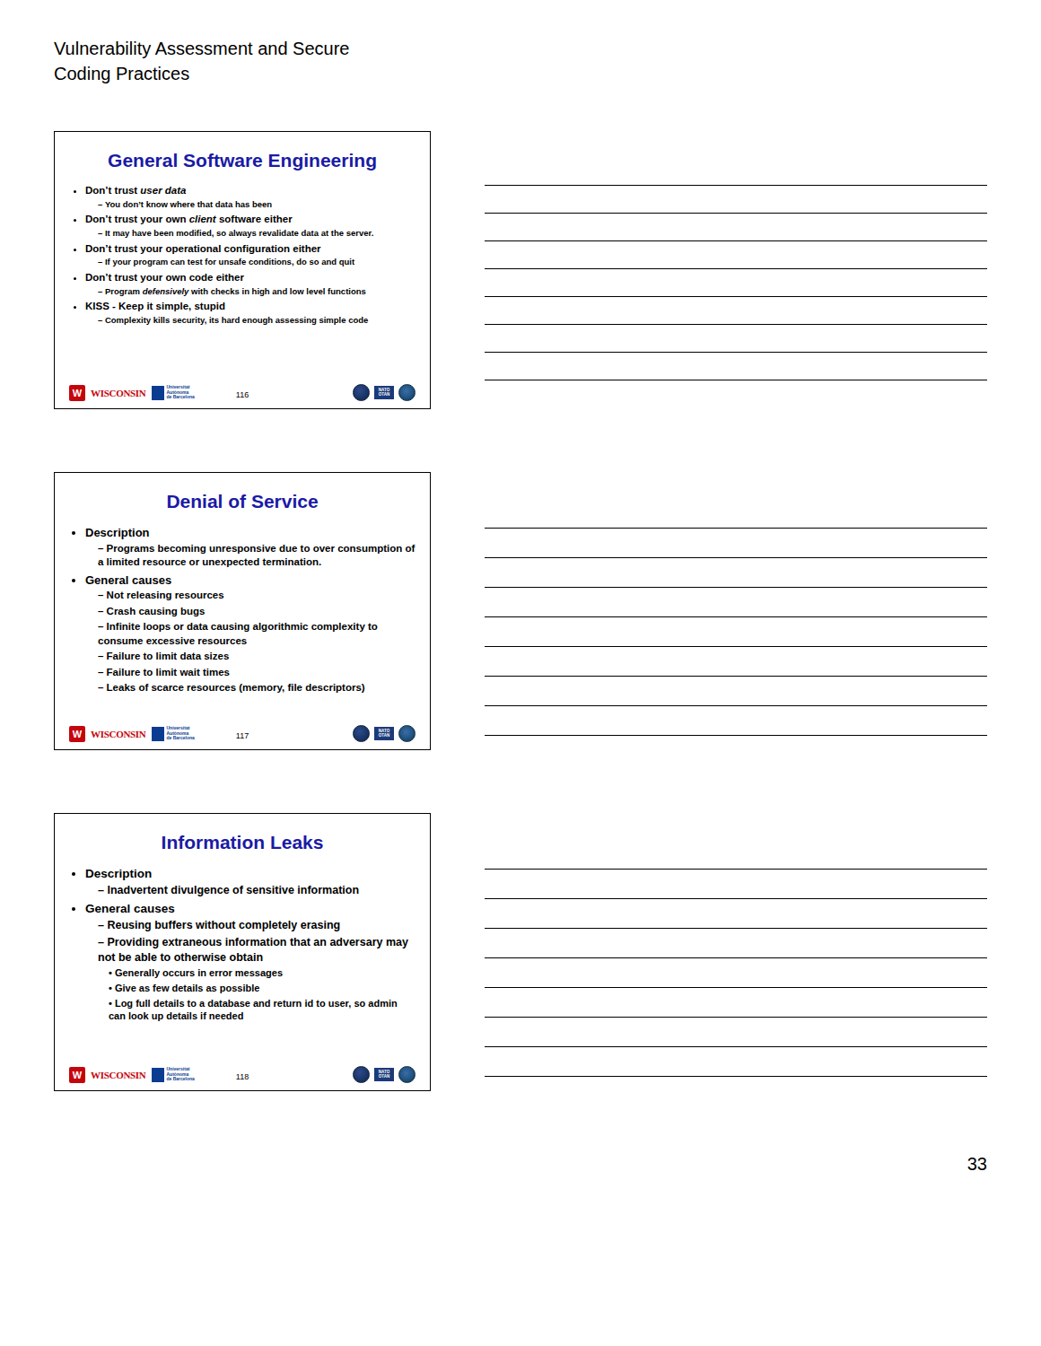Vulnerability Assessment and Secure
Coding Practices
General Software Engineering
Don’t trust user data
You don’t know where that data has been
Don’t trust your own client software either
It may have been modified, so always revalidate data at the server.
Don’t trust your operational configuration either
If your program can test for unsafe conditions, do so and quit
Don’t trust your own code either
Program defensively with checks in high and low level functions
KISS - Keep it simple, stupid
Complexity kills security, its hard enough assessing simple code
W
WISCONSIN
Universitat
Autònoma
de Barcelona
116
NATO OTAN
Denial of Service
Description
Programs becoming unresponsive due to over consumption of a limited resource or unexpected termination.
General causes
Not releasing resources
Crash causing bugs
Infinite loops or data causing algorithmic complexity to consume excessive resources
Failure to limit data sizes
Failure to limit wait times
Leaks of scarce resources (memory, file descriptors)
W
WISCONSIN
Universitat
Autònoma
de Barcelona
117
NATO OTAN
Information Leaks
Description
Inadvertent divulgence of sensitive information
General causes
Reusing buffers without completely erasing
Providing extraneous information that an adversary may not be able to otherwise obtain
Generally occurs in error messages
Give as few details as possible
Log full details to a database and return id to user, so admin can look up details if needed
W
WISCONSIN
Universitat
Autònoma
de Barcelona
118
NATO OTAN
33